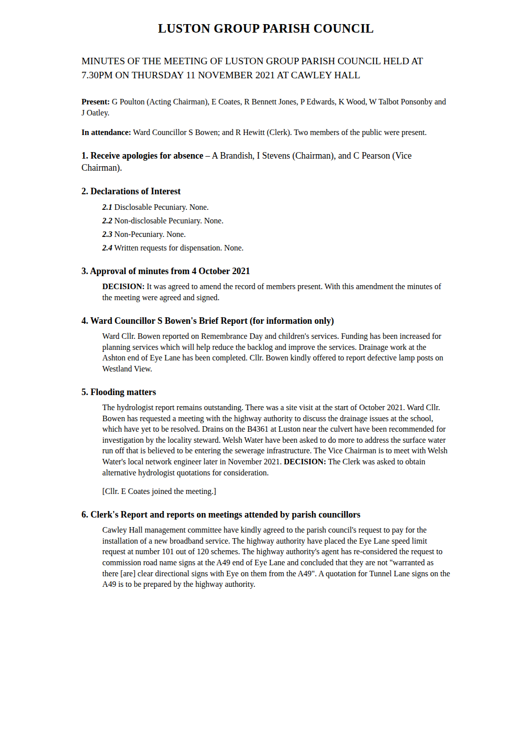LUSTON GROUP PARISH COUNCIL
Minutes of the meeting of Luston Group Parish Council held at 7.30pm on Thursday 11 November 2021 at Cawley Hall
Present: G Poulton (Acting Chairman), E Coates, R Bennett Jones, P Edwards, K Wood, W Talbot Ponsonby and J Oatley.
In attendance: Ward Councillor S Bowen; and R Hewitt (Clerk). Two members of the public were present.
1. Receive apologies for absence – A Brandish, I Stevens (Chairman), and C Pearson (Vice Chairman).
2. Declarations of Interest
2.1 Disclosable Pecuniary. None.
2.2 Non-disclosable Pecuniary. None.
2.3 Non-Pecuniary. None.
2.4 Written requests for dispensation. None.
3. Approval of minutes from 4 October 2021
DECISION: It was agreed to amend the record of members present. With this amendment the minutes of the meeting were agreed and signed.
4. Ward Councillor S Bowen's Brief Report (for information only)
Ward Cllr. Bowen reported on Remembrance Day and children's services. Funding has been increased for planning services which will help reduce the backlog and improve the services. Drainage work at the Ashton end of Eye Lane has been completed. Cllr. Bowen kindly offered to report defective lamp posts on Westland View.
5. Flooding matters
The hydrologist report remains outstanding. There was a site visit at the start of October 2021. Ward Cllr. Bowen has requested a meeting with the highway authority to discuss the drainage issues at the school, which have yet to be resolved. Drains on the B4361 at Luston near the culvert have been recommended for investigation by the locality steward. Welsh Water have been asked to do more to address the surface water run off that is believed to be entering the sewerage infrastructure. The Vice Chairman is to meet with Welsh Water's local network engineer later in November 2021. DECISION: The Clerk was asked to obtain alternative hydrologist quotations for consideration.
[Cllr. E Coates joined the meeting.]
6. Clerk's Report and reports on meetings attended by parish councillors
Cawley Hall management committee have kindly agreed to the parish council's request to pay for the installation of a new broadband service. The highway authority have placed the Eye Lane speed limit request at number 101 out of 120 schemes. The highway authority's agent has re-considered the request to commission road name signs at the A49 end of Eye Lane and concluded that they are not "warranted as there [are] clear directional signs with Eye on them from the A49". A quotation for Tunnel Lane signs on the A49 is to be prepared by the highway authority.